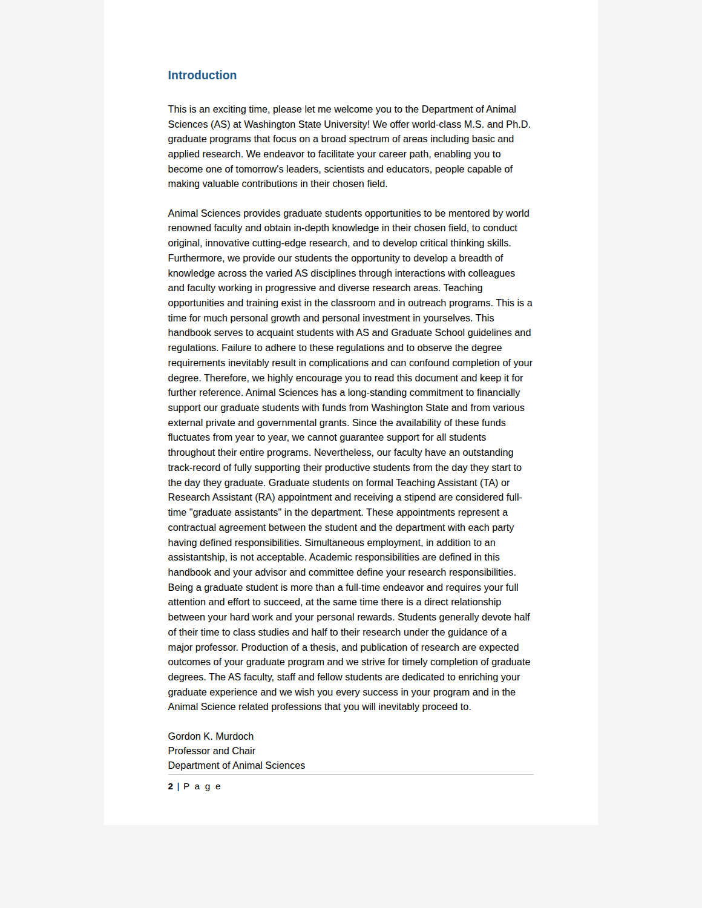Introduction
This is an exciting time, please let me welcome you to the Department of Animal Sciences (AS) at Washington State University! We offer world-class M.S. and Ph.D. graduate programs that focus on a broad spectrum of areas including basic and applied research. We endeavor to facilitate your career path, enabling you to become one of tomorrow's leaders, scientists and educators, people capable of making valuable contributions in their chosen field.
Animal Sciences provides graduate students opportunities to be mentored by world renowned faculty and obtain in-depth knowledge in their chosen field, to conduct original, innovative cutting-edge research, and to develop critical thinking skills. Furthermore, we provide our students the opportunity to develop a breadth of knowledge across the varied AS disciplines through interactions with colleagues and faculty working in progressive and diverse research areas. Teaching opportunities and training exist in the classroom and in outreach programs. This is a time for much personal growth and personal investment in yourselves. This handbook serves to acquaint students with AS and Graduate School guidelines and regulations. Failure to adhere to these regulations and to observe the degree requirements inevitably result in complications and can confound completion of your degree. Therefore, we highly encourage you to read this document and keep it for further reference. Animal Sciences has a long-standing commitment to financially support our graduate students with funds from Washington State and from various external private and governmental grants. Since the availability of these funds fluctuates from year to year, we cannot guarantee support for all students throughout their entire programs. Nevertheless, our faculty have an outstanding track-record of fully supporting their productive students from the day they start to the day they graduate. Graduate students on formal Teaching Assistant (TA) or Research Assistant (RA) appointment and receiving a stipend are considered full-time "graduate assistants" in the department. These appointments represent a contractual agreement between the student and the department with each party having defined responsibilities. Simultaneous employment, in addition to an assistantship, is not acceptable. Academic responsibilities are defined in this handbook and your advisor and committee define your research responsibilities. Being a graduate student is more than a full-time endeavor and requires your full attention and effort to succeed, at the same time there is a direct relationship between your hard work and your personal rewards. Students generally devote half of their time to class studies and half to their research under the guidance of a major professor. Production of a thesis, and publication of research are expected outcomes of your graduate program and we strive for timely completion of graduate degrees. The AS faculty, staff and fellow students are dedicated to enriching your graduate experience and we wish you every success in your program and in the Animal Science related professions that you will inevitably proceed to.
Gordon K. Murdoch
Professor and Chair
Department of Animal Sciences
2 | P a g e